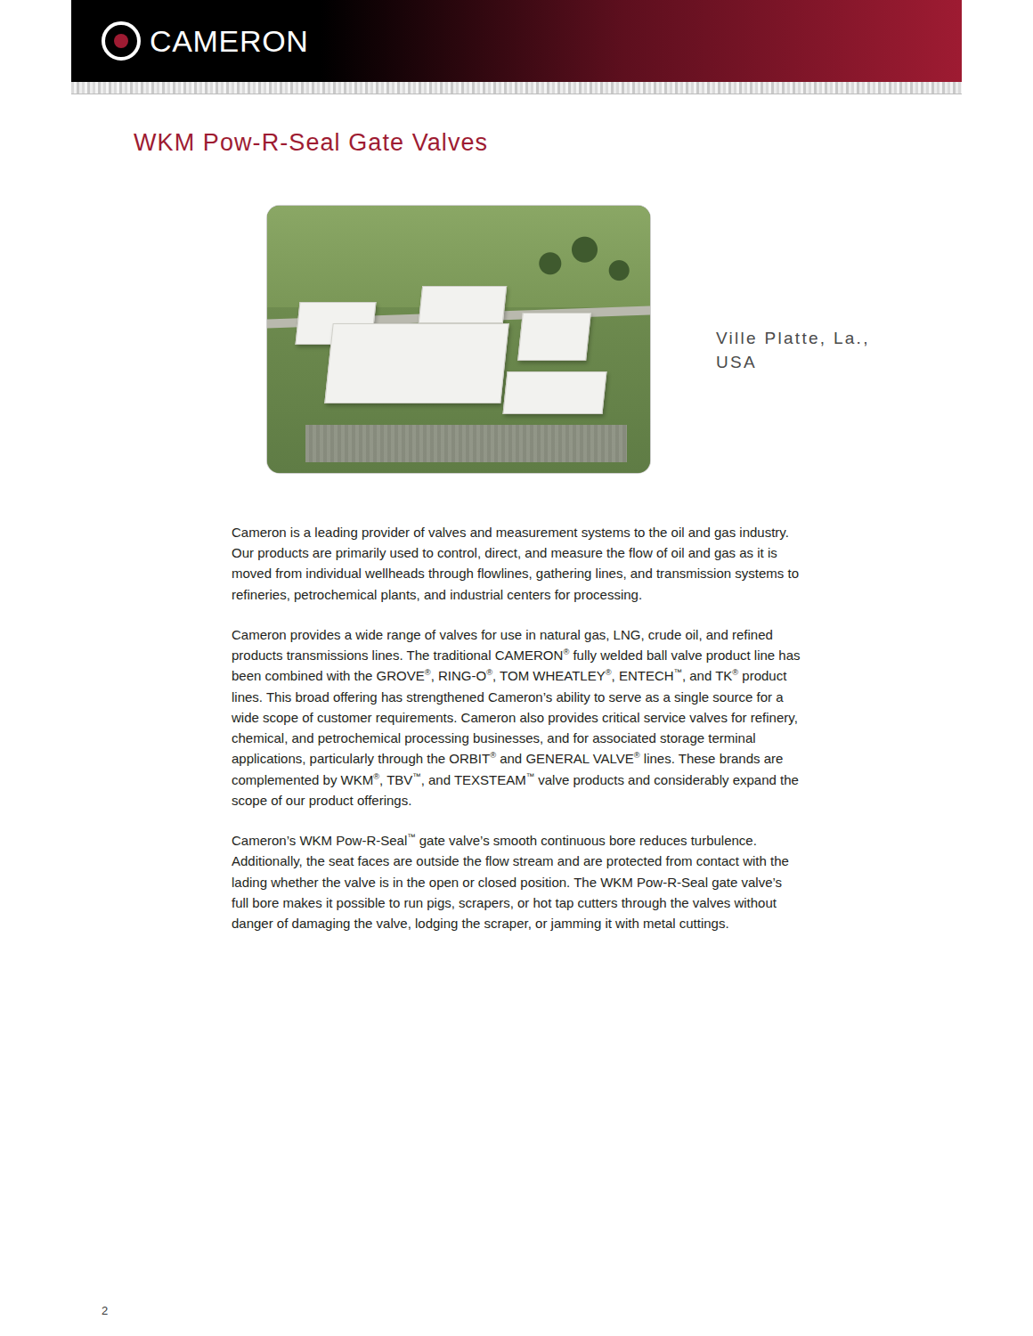Cameron
WKM Pow-R-Seal Gate Valves
Ville Platte, La.,
USA
Cameron is a leading provider of valves and measurement systems to the oil and gas industry. Our products are primarily used to control, direct, and measure the flow of oil and gas as it is moved from individual wellheads through flowlines, gathering lines, and transmission systems to refineries, petrochemical plants, and industrial centers for processing.
Cameron provides a wide range of valves for use in natural gas, LNG, crude oil, and refined products transmissions lines. The traditional CAMERON® fully welded ball valve product line has been combined with the GROVE®, RING-O®, TOM WHEATLEY®, ENTECH™, and TK® product lines. This broad offering has strengthened Cameron’s ability to serve as a single source for a wide scope of customer requirements. Cameron also provides critical service valves for refinery, chemical, and petrochemical processing businesses, and for associated storage terminal applications, particularly through the ORBIT® and GENERAL VALVE® lines. These brands are complemented by WKM®, TBV™, and TEXSTEAM™ valve products and considerably expand the scope of our product offerings.
Cameron’s WKM Pow-R-Seal™ gate valve’s smooth continuous bore reduces turbulence. Additionally, the seat faces are outside the flow stream and are protected from contact with the lading whether the valve is in the open or closed position. The WKM Pow-R-Seal gate valve’s full bore makes it possible to run pigs, scrapers, or hot tap cutters through the valves without danger of damaging the valve, lodging the scraper, or jamming it with metal cuttings.
2